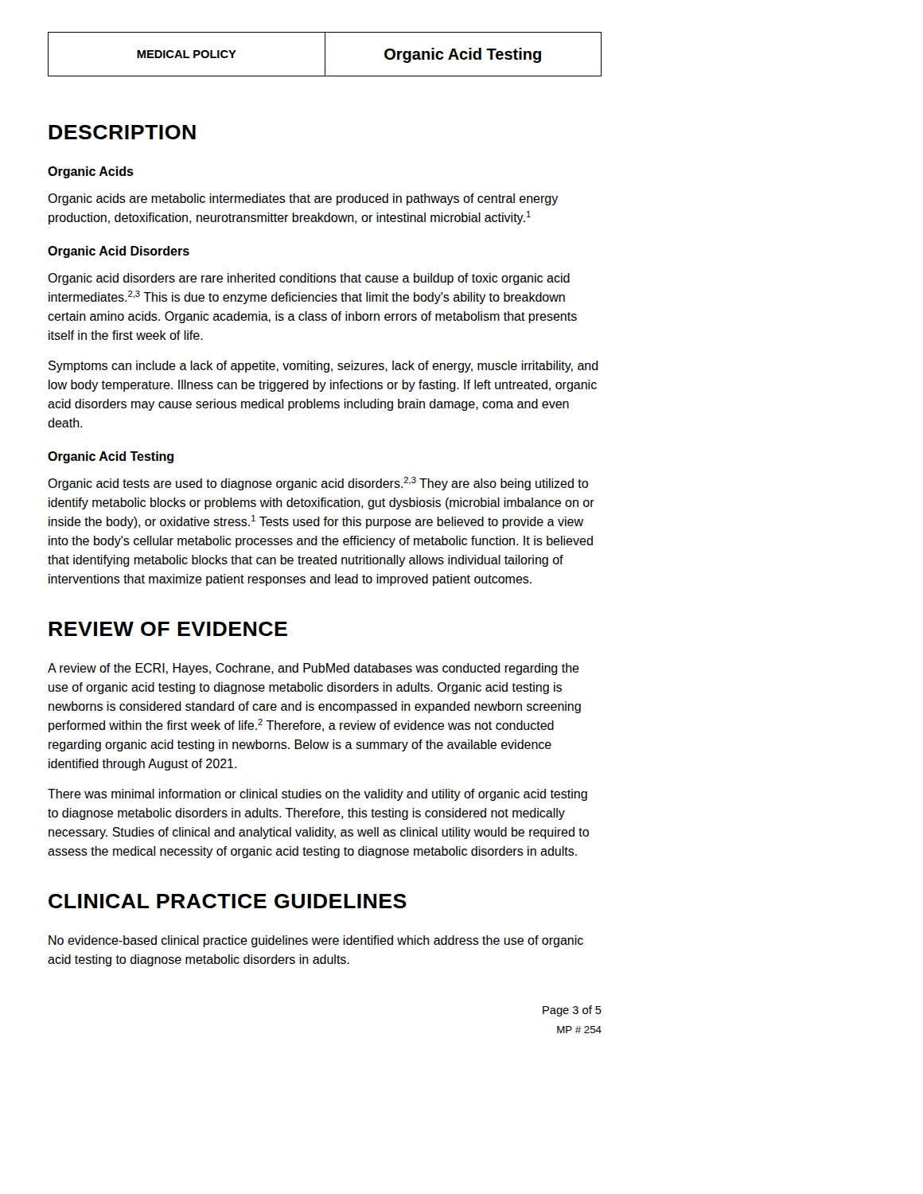| MEDICAL POLICY | Organic Acid Testing |
DESCRIPTION
Organic Acids
Organic acids are metabolic intermediates that are produced in pathways of central energy production, detoxification, neurotransmitter breakdown, or intestinal microbial activity.1
Organic Acid Disorders
Organic acid disorders are rare inherited conditions that cause a buildup of toxic organic acid intermediates.2,3 This is due to enzyme deficiencies that limit the body's ability to breakdown certain amino acids. Organic academia, is a class of inborn errors of metabolism that presents itself in the first week of life.
Symptoms can include a lack of appetite, vomiting, seizures, lack of energy, muscle irritability, and low body temperature. Illness can be triggered by infections or by fasting. If left untreated, organic acid disorders may cause serious medical problems including brain damage, coma and even death.
Organic Acid Testing
Organic acid tests are used to diagnose organic acid disorders.2,3 They are also being utilized to identify metabolic blocks or problems with detoxification, gut dysbiosis (microbial imbalance on or inside the body), or oxidative stress.1 Tests used for this purpose are believed to provide a view into the body's cellular metabolic processes and the efficiency of metabolic function. It is believed that identifying metabolic blocks that can be treated nutritionally allows individual tailoring of interventions that maximize patient responses and lead to improved patient outcomes.
REVIEW OF EVIDENCE
A review of the ECRI, Hayes, Cochrane, and PubMed databases was conducted regarding the use of organic acid testing to diagnose metabolic disorders in adults. Organic acid testing is newborns is considered standard of care and is encompassed in expanded newborn screening performed within the first week of life.2 Therefore, a review of evidence was not conducted regarding organic acid testing in newborns. Below is a summary of the available evidence identified through August of 2021.
There was minimal information or clinical studies on the validity and utility of organic acid testing to diagnose metabolic disorders in adults. Therefore, this testing is considered not medically necessary. Studies of clinical and analytical validity, as well as clinical utility would be required to assess the medical necessity of organic acid testing to diagnose metabolic disorders in adults.
CLINICAL PRACTICE GUIDELINES
No evidence-based clinical practice guidelines were identified which address the use of organic acid testing to diagnose metabolic disorders in adults.
Page 3 of 5
MP # 254